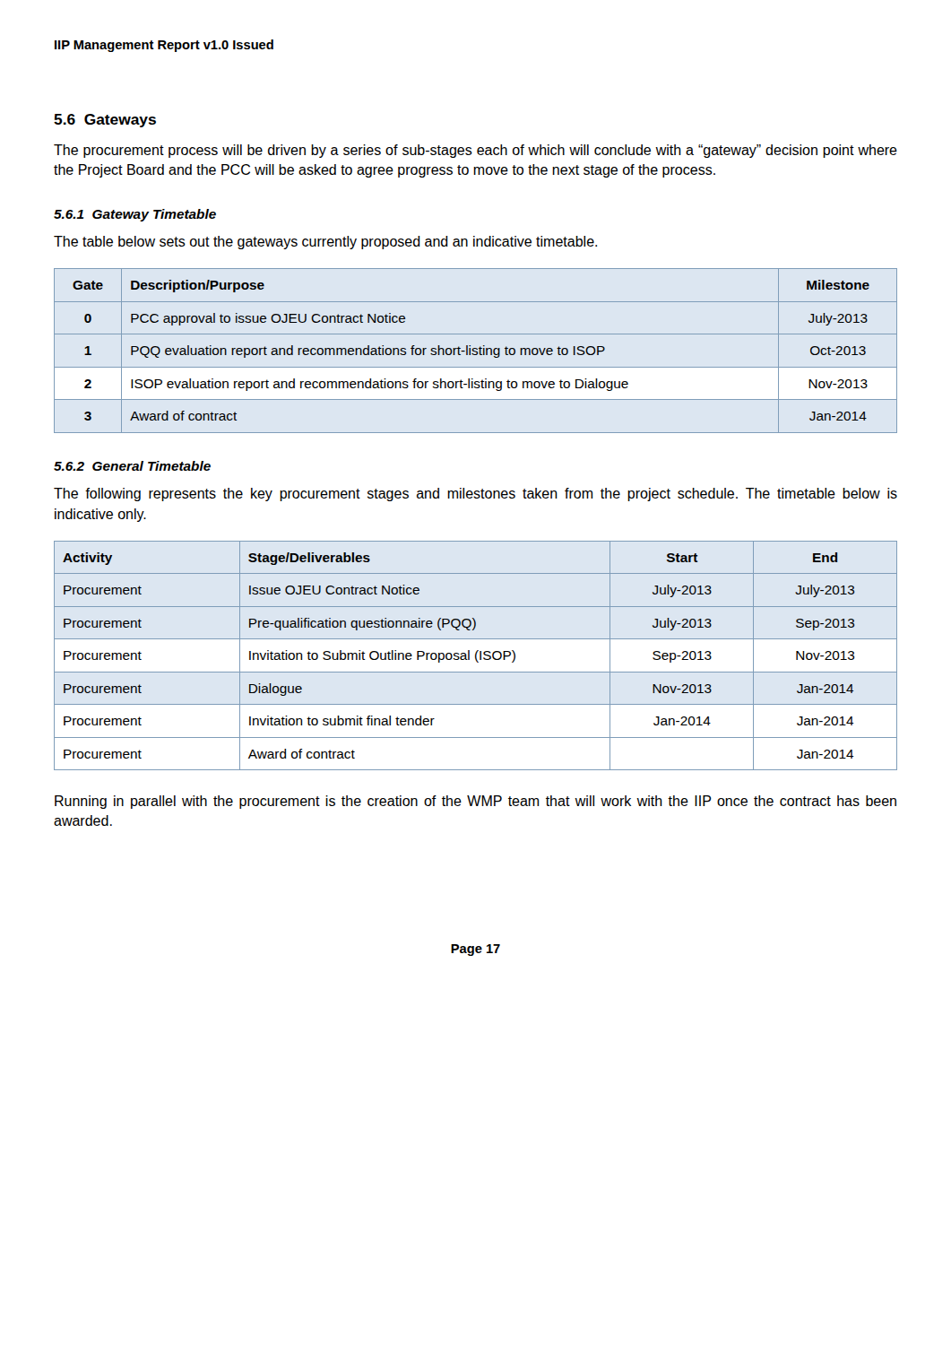IIP Management Report v1.0 Issued
5.6 Gateways
The procurement process will be driven by a series of sub-stages each of which will conclude with a “gateway” decision point where the Project Board and the PCC will be asked to agree progress to move to the next stage of the process.
5.6.1 Gateway Timetable
The table below sets out the gateways currently proposed and an indicative timetable.
| Gate | Description/Purpose | Milestone |
| --- | --- | --- |
| 0 | PCC approval to issue OJEU Contract Notice | July-2013 |
| 1 | PQQ evaluation report and recommendations for short-listing to move to ISOP | Oct-2013 |
| 2 | ISOP evaluation report and recommendations for short-listing to move to Dialogue | Nov-2013 |
| 3 | Award of contract | Jan-2014 |
5.6.2 General Timetable
The following represents the key procurement stages and milestones taken from the project schedule. The timetable below is indicative only.
| Activity | Stage/Deliverables | Start | End |
| --- | --- | --- | --- |
| Procurement | Issue OJEU Contract Notice | July-2013 | July-2013 |
| Procurement | Pre-qualification questionnaire (PQQ) | July-2013 | Sep-2013 |
| Procurement | Invitation to Submit Outline Proposal (ISOP) | Sep-2013 | Nov-2013 |
| Procurement | Dialogue | Nov-2013 | Jan-2014 |
| Procurement | Invitation to submit final tender | Jan-2014 | Jan-2014 |
| Procurement | Award of contract | | Jan-2014 |
Running in parallel with the procurement is the creation of the WMP team that will work with the IIP once the contract has been awarded.
Page 17